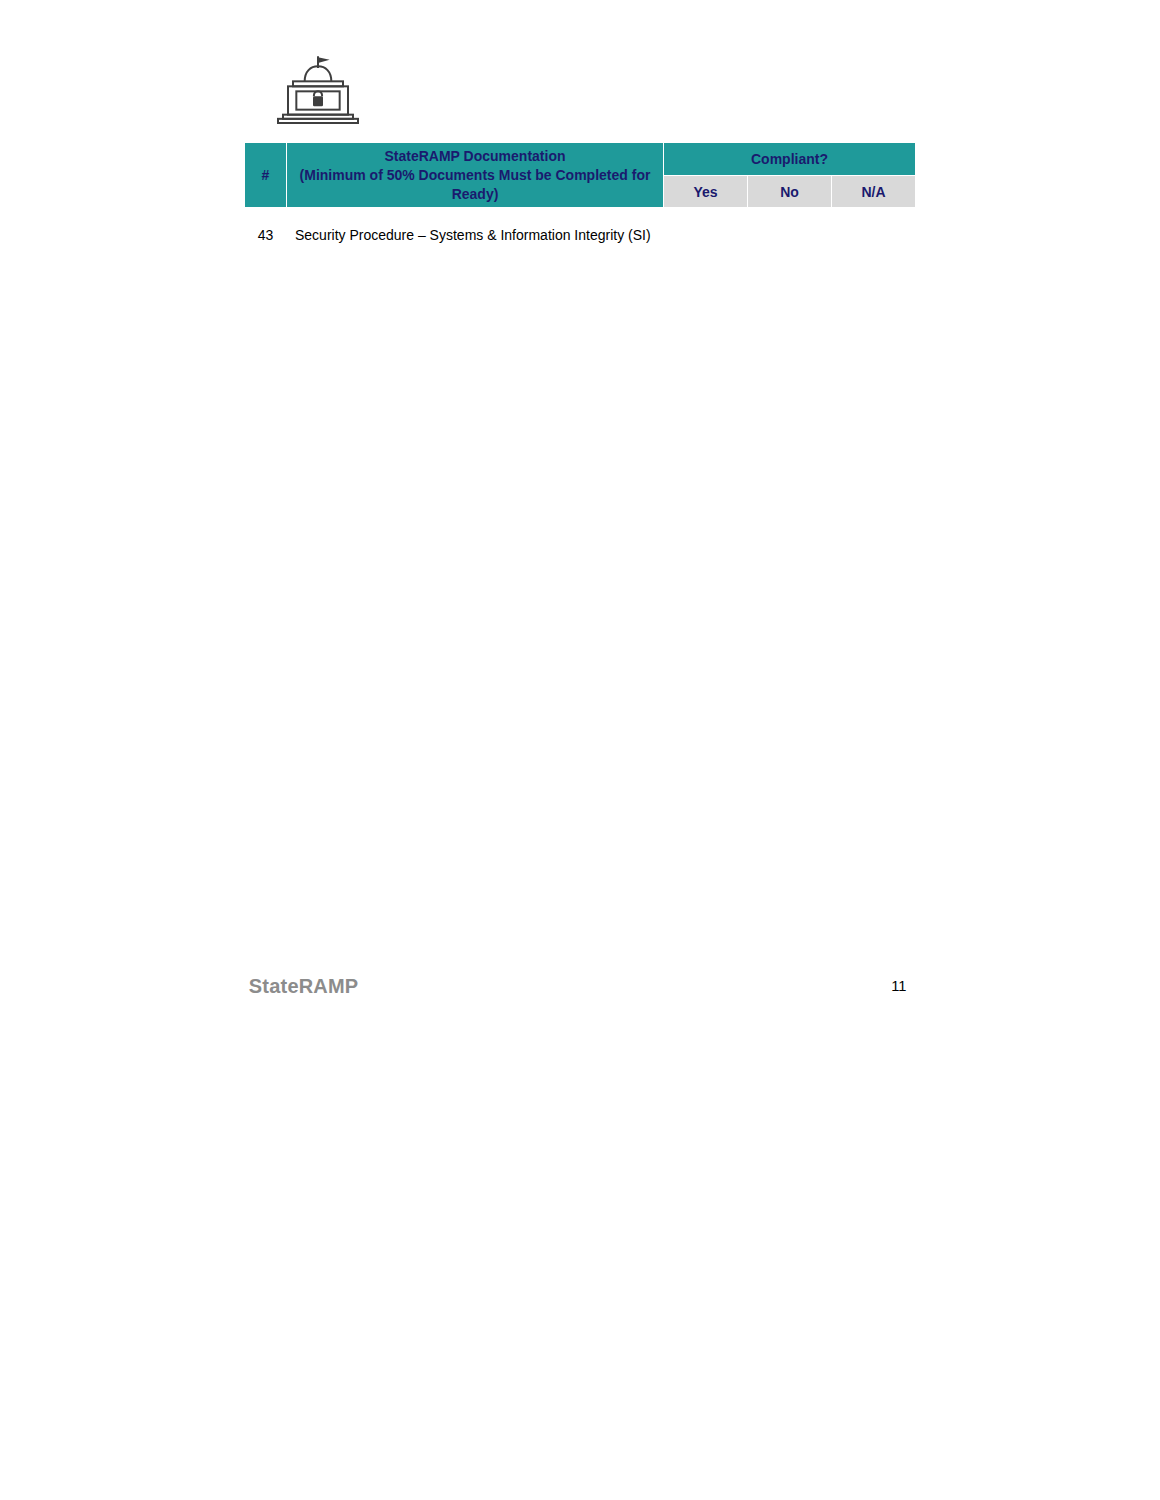| # | StateRAMP Documentation (Minimum of 50% Documents Must be Completed for Ready) | Compliant? |
| --- | --- | --- |
| Yes | No | N/A |
| 43 | Security Procedure – Systems & Information Integrity (SI) | | | |
StateRAMP
11